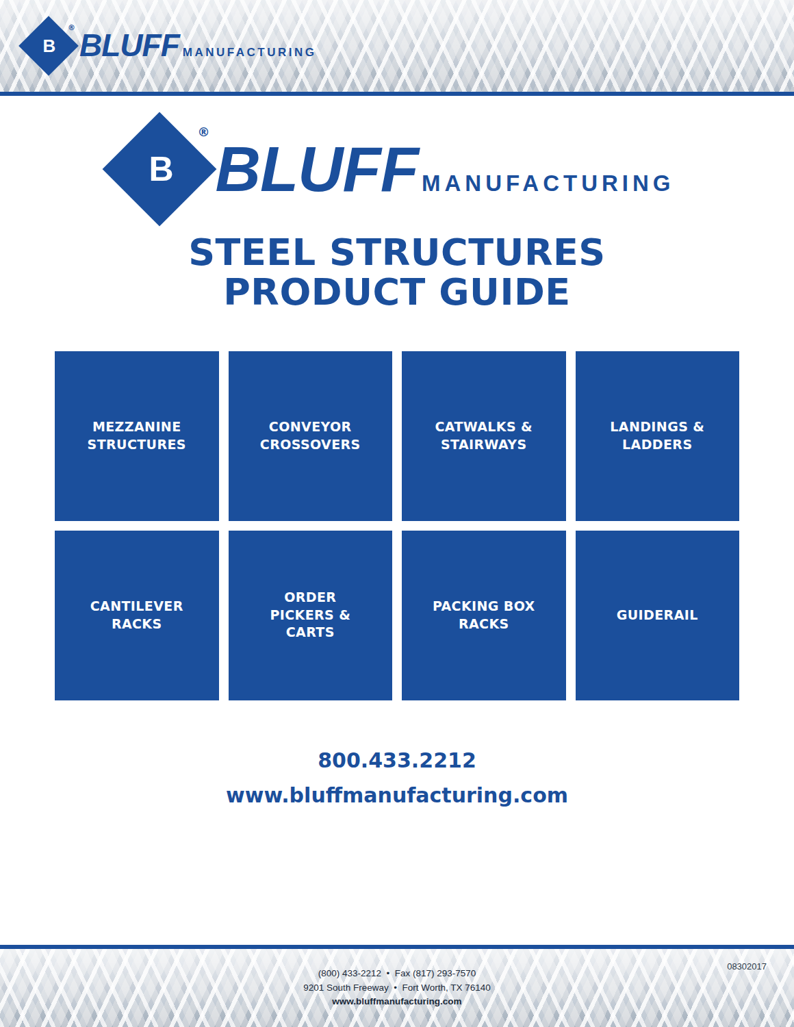B ® BLUFF MANUFACTURING
B ® BLUFF MANUFACTURING
STEEL STRUCTURES
PRODUCT GUIDE
MEZZANINE
STRUCTURES CONVEYOR
CROSSOVERS CATWALKS &
STAIRWAYS LANDINGS &
LADDERS CANTILEVER
RACKS ORDER
PICKERS &
CARTS PACKING BOX
RACKS GUIDERAIL
800.433.2212
www.bluffmanufacturing.com
08302017
(800) 433-2212 • Fax (817) 293-7570
9201 South Freeway • Fort Worth, TX 76140
www.bluffmanufacturing.com